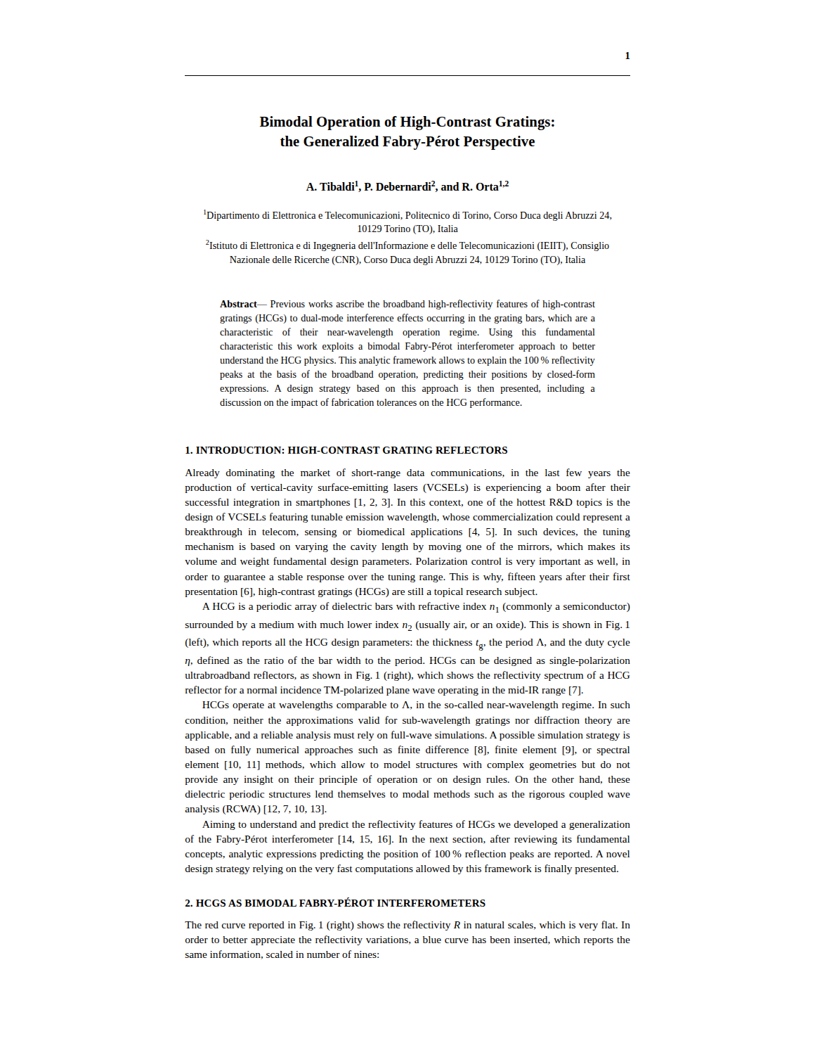1
Bimodal Operation of High-Contrast Gratings:
the Generalized Fabry-Pérot Perspective
A. Tibaldi1, P. Debernardi2, and R. Orta1,2
1Dipartimento di Elettronica e Telecomunicazioni, Politecnico di Torino, Corso Duca degli Abruzzi 24,
10129 Torino (TO), Italia
2Istituto di Elettronica e di Ingegneria dell'Informazione e delle Telecomunicazioni (IEIIT), Consiglio
Nazionale delle Ricerche (CNR), Corso Duca degli Abruzzi 24, 10129 Torino (TO), Italia
Abstract— Previous works ascribe the broadband high-reflectivity features of high-contrast gratings (HCGs) to dual-mode interference effects occurring in the grating bars, which are a characteristic of their near-wavelength operation regime. Using this fundamental characteristic this work exploits a bimodal Fabry-Pérot interferometer approach to better understand the HCG physics. This analytic framework allows to explain the 100 % reflectivity peaks at the basis of the broadband operation, predicting their positions by closed-form expressions. A design strategy based on this approach is then presented, including a discussion on the impact of fabrication tolerances on the HCG performance.
1. Introduction: High-Contrast Grating Reflectors
Already dominating the market of short-range data communications, in the last few years the production of vertical-cavity surface-emitting lasers (VCSELs) is experiencing a boom after their successful integration in smartphones [1, 2, 3]. In this context, one of the hottest R&D topics is the design of VCSELs featuring tunable emission wavelength, whose commercialization could represent a breakthrough in telecom, sensing or biomedical applications [4, 5]. In such devices, the tuning mechanism is based on varying the cavity length by moving one of the mirrors, which makes its volume and weight fundamental design parameters. Polarization control is very important as well, in order to guarantee a stable response over the tuning range. This is why, fifteen years after their first presentation [6], high-contrast gratings (HCGs) are still a topical research subject.
A HCG is a periodic array of dielectric bars with refractive index n1 (commonly a semiconductor) surrounded by a medium with much lower index n2 (usually air, or an oxide). This is shown in Fig. 1 (left), which reports all the HCG design parameters: the thickness tg, the period Λ, and the duty cycle η, defined as the ratio of the bar width to the period. HCGs can be designed as single-polarization ultrabroadband reflectors, as shown in Fig. 1 (right), which shows the reflectivity spectrum of a HCG reflector for a normal incidence TM-polarized plane wave operating in the mid-IR range [7].
HCGs operate at wavelengths comparable to Λ, in the so-called near-wavelength regime. In such condition, neither the approximations valid for sub-wavelength gratings nor diffraction theory are applicable, and a reliable analysis must rely on full-wave simulations. A possible simulation strategy is based on fully numerical approaches such as finite difference [8], finite element [9], or spectral element [10, 11] methods, which allow to model structures with complex geometries but do not provide any insight on their principle of operation or on design rules. On the other hand, these dielectric periodic structures lend themselves to modal methods such as the rigorous coupled wave analysis (RCWA) [12, 7, 10, 13].
Aiming to understand and predict the reflectivity features of HCGs we developed a generalization of the Fabry-Pérot interferometer [14, 15, 16]. In the next section, after reviewing its fundamental concepts, analytic expressions predicting the position of 100 % reflection peaks are reported. A novel design strategy relying on the very fast computations allowed by this framework is finally presented.
2. HCGs as Bimodal Fabry-Pérot Interferometers
The red curve reported in Fig. 1 (right) shows the reflectivity R in natural scales, which is very flat. In order to better appreciate the reflectivity variations, a blue curve has been inserted, which reports the same information, scaled in number of nines: